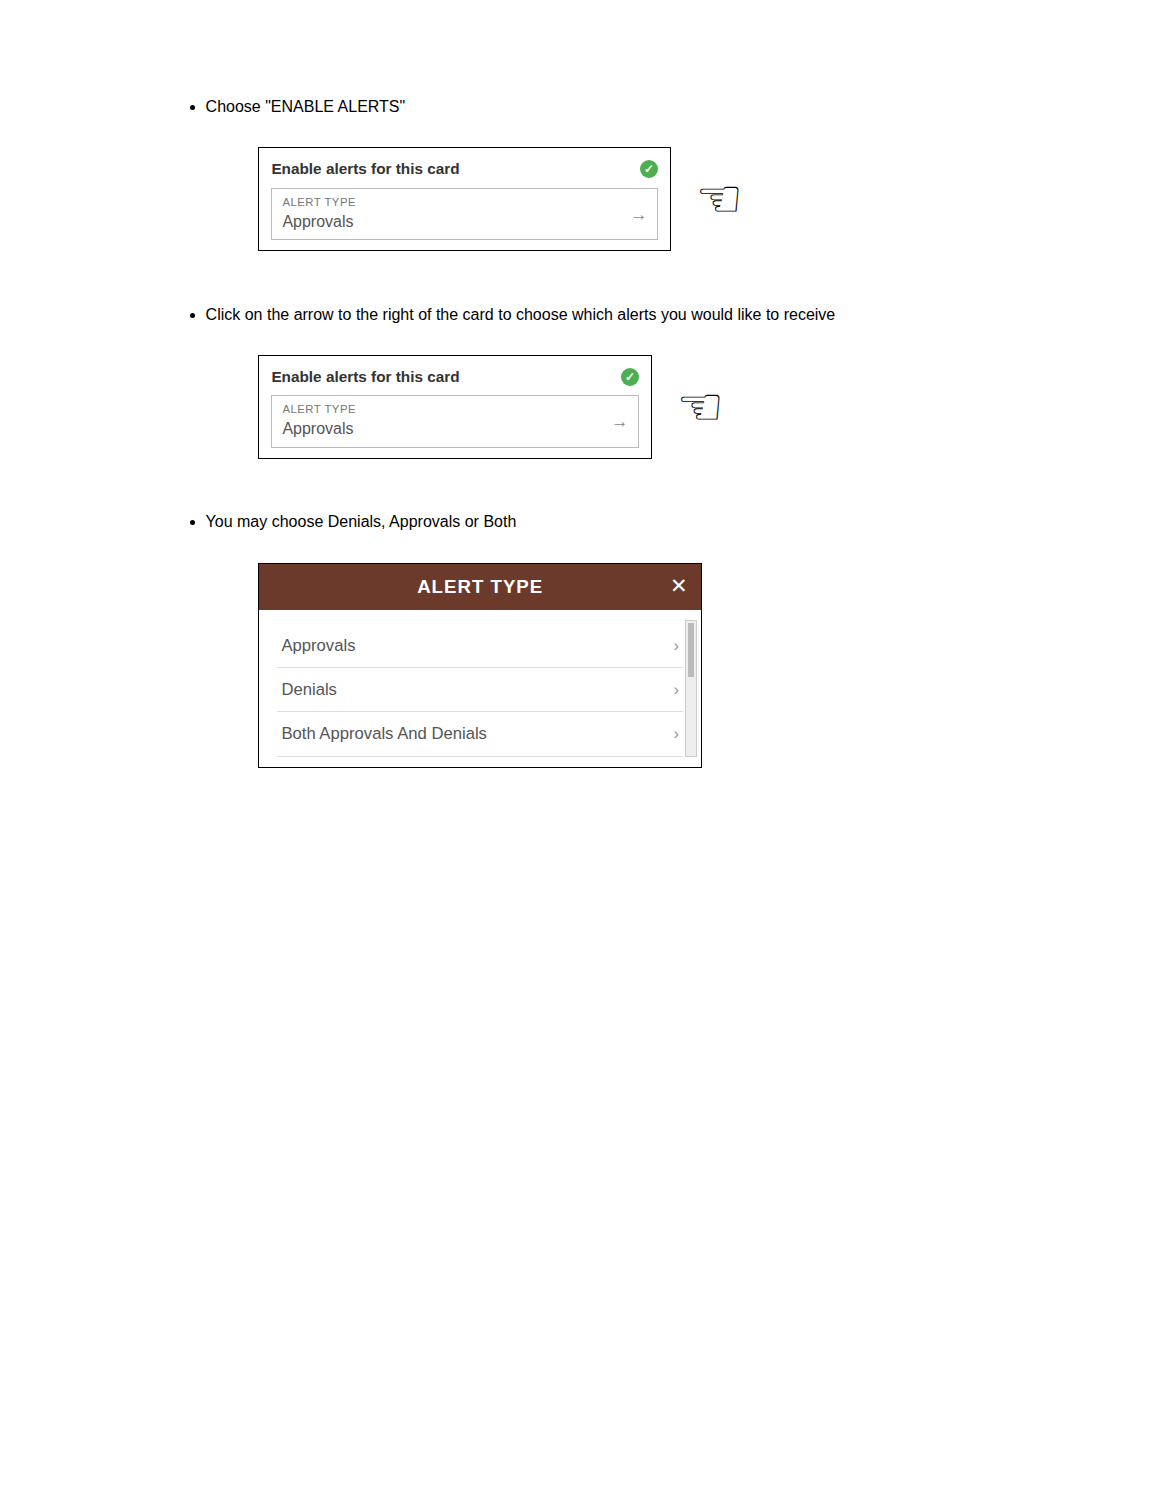Choose "ENABLE ALERTS"
Enable alerts for this card ✓
Alert Type
Approvals
→
☞
Click on the arrow to the right of the card to choose which alerts you would like to receive
Enable alerts for this card ✓
Alert Type
Approvals
→
☞
You may choose Denials, Approvals or Both
ALERT TYPE ✕
Approvals›
Denials›
Both Approvals And Denials›